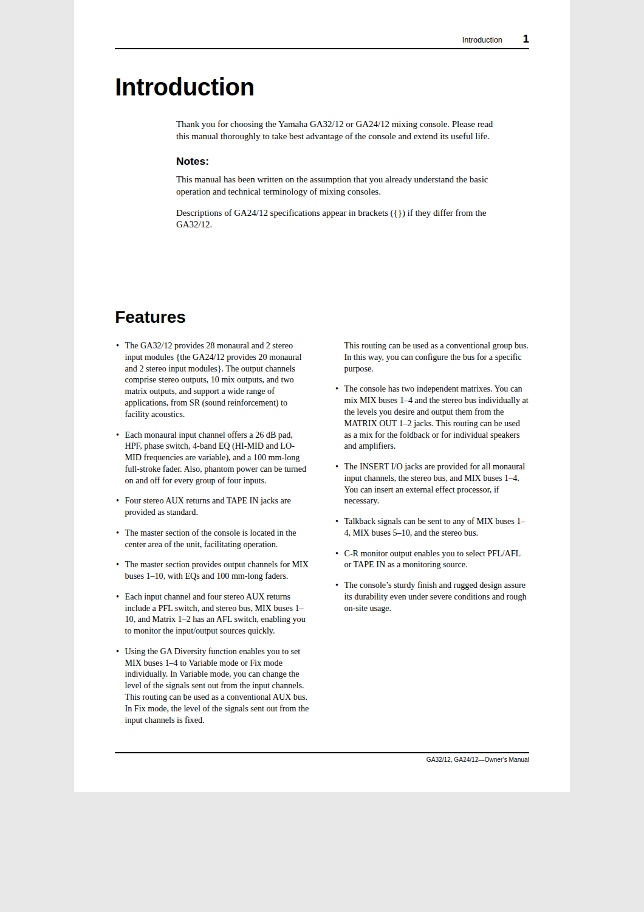Introduction 1
Introduction
Thank you for choosing the Yamaha GA32/12 or GA24/12 mixing console. Please read this manual thoroughly to take best advantage of the console and extend its useful life.
Notes:
This manual has been written on the assumption that you already understand the basic operation and technical terminology of mixing consoles.
Descriptions of GA24/12 specifications appear in brackets ({}) if they differ from the GA32/12.
Features
The GA32/12 provides 28 monaural and 2 stereo input modules {the GA24/12 provides 20 monaural and 2 stereo input modules}. The output channels comprise stereo outputs, 10 mix outputs, and two matrix outputs, and support a wide range of applications, from SR (sound reinforcement) to facility acoustics.
Each monaural input channel offers a 26 dB pad, HPF, phase switch, 4-band EQ (HI-MID and LO-MID frequencies are variable), and a 100 mm-long full-stroke fader. Also, phantom power can be turned on and off for every group of four inputs.
Four stereo AUX returns and TAPE IN jacks are provided as standard.
The master section of the console is located in the center area of the unit, facilitating operation.
The master section provides output channels for MIX buses 1–10, with EQs and 100 mm-long faders.
Each input channel and four stereo AUX returns include a PFL switch, and stereo bus, MIX buses 1–10, and Matrix 1–2 has an AFL switch, enabling you to monitor the input/output sources quickly.
Using the GA Diversity function enables you to set MIX buses 1–4 to Variable mode or Fix mode individually. In Variable mode, you can change the level of the signals sent out from the input channels. This routing can be used as a conventional AUX bus. In Fix mode, the level of the signals sent out from the input channels is fixed.
This routing can be used as a conventional group bus. In this way, you can configure the bus for a specific purpose.
The console has two independent matrixes. You can mix MIX buses 1–4 and the stereo bus individually at the levels you desire and output them from the MATRIX OUT 1–2 jacks. This routing can be used as a mix for the foldback or for individual speakers and amplifiers.
The INSERT I/O jacks are provided for all monaural input channels, the stereo bus, and MIX buses 1–4. You can insert an external effect processor, if necessary.
Talkback signals can be sent to any of MIX buses 1–4, MIX buses 5–10, and the stereo bus.
C-R monitor output enables you to select PFL/AFL or TAPE IN as a monitoring source.
The console’s sturdy finish and rugged design assure its durability even under severe conditions and rough on-site usage.
GA32/12, GA24/12—Owner’s Manual